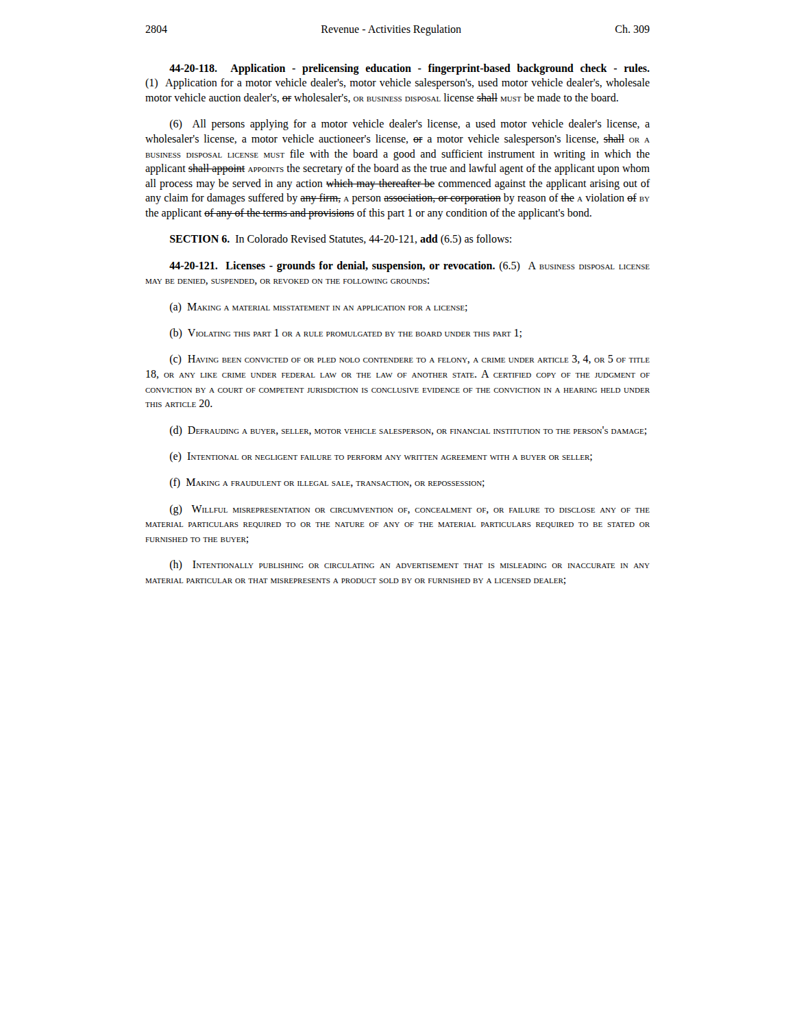2804 Revenue - Activities Regulation Ch. 309
44-20-118. Application - prelicensing education - fingerprint-based background check - rules. (1) Application for a motor vehicle dealer's, motor vehicle salesperson's, used motor vehicle dealer's, wholesale motor vehicle auction dealer's, or wholesaler's, or business disposal license shall must be made to the board.
(6) All persons applying for a motor vehicle dealer's license, a used motor vehicle dealer's license, a wholesaler's license, a motor vehicle auctioneer's license, or a motor vehicle salesperson's license, shall or a business disposal license must file with the board a good and sufficient instrument in writing in which the applicant shall appoint appoints the secretary of the board as the true and lawful agent of the applicant upon whom all process may be served in any action which may thereafter be commenced against the applicant arising out of any claim for damages suffered by any firm, a person association, or corporation by reason of the a violation of by the applicant of any of the terms and provisions of this part 1 or any condition of the applicant's bond.
SECTION 6. In Colorado Revised Statutes, 44-20-121, add (6.5) as follows:
44-20-121. Licenses - grounds for denial, suspension, or revocation. (6.5) A business disposal license may be denied, suspended, or revoked on the following grounds:
(a) Making a material misstatement in an application for a license;
(b) Violating this part 1 or a rule promulgated by the board under this part 1;
(c) Having been convicted of or pled nolo contendere to a felony, a crime under article 3, 4, or 5 of title 18, or any like crime under federal law or the law of another state. A certified copy of the judgment of conviction by a court of competent jurisdiction is conclusive evidence of the conviction in a hearing held under this article 20.
(d) Defrauding a buyer, seller, motor vehicle salesperson, or financial institution to the person's damage;
(e) Intentional or negligent failure to perform any written agreement with a buyer or seller;
(f) Making a fraudulent or illegal sale, transaction, or repossession;
(g) Willful misrepresentation or circumvention of, concealment of, or failure to disclose any of the material particulars required to or the nature of any of the material particulars required to be stated or furnished to the buyer;
(h) Intentionally publishing or circulating an advertisement that is misleading or inaccurate in any material particular or that misrepresents a product sold by or furnished by a licensed dealer;